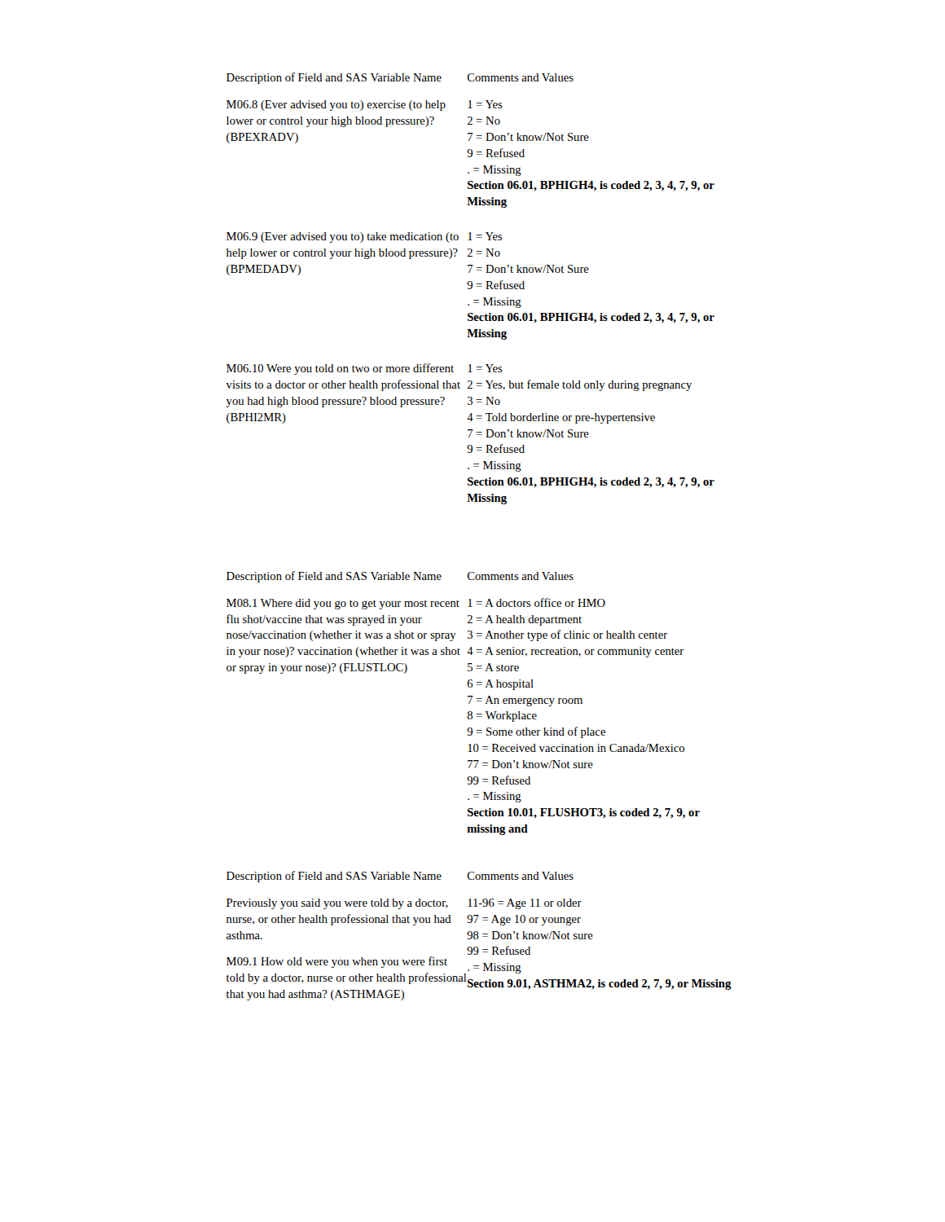| Description of Field and SAS Variable Name | Comments and Values |
| M06.8 (Ever advised you to) exercise (to help lower or control your high blood pressure)? (BPEXRADV) | 1 = Yes 2 = No 7 = Don’t know/Not Sure 9 = Refused . = Missing Section 06.01, BPHIGH4, is coded 2, 3, 4, 7, 9, or Missing |
| M06.9 (Ever advised you to) take medication (to help lower or control your high blood pressure)? (BPMEDADV) | 1 = Yes 2 = No 7 = Don’t know/Not Sure 9 = Refused . = Missing Section 06.01, BPHIGH4, is coded 2, 3, 4, 7, 9, or Missing |
| M06.10 Were you told on two or more different visits to a doctor or other health professional that you had high blood pressure? blood pressure? (BPHI2MR) | 1 = Yes 2 = Yes, but female told only during pregnancy 3 = No 4 = Told borderline or pre-hypertensive 7 = Don’t know/Not Sure 9 = Refused . = Missing Section 06.01, BPHIGH4, is coded 2, 3, 4, 7, 9, or Missing |
| Description of Field and SAS Variable Name | Comments and Values |
| M08.1 Where did you go to get your most recent flu shot/vaccine that was sprayed in your nose/vaccination (whether it was a shot or spray in your nose)? vaccination (whether it was a shot or spray in your nose)? (FLUSTLOC) | 1 = A doctors office or HMO 2 = A health department 3 = Another type of clinic or health center 4 = A senior, recreation, or community center 5 = A store 6 = A hospital 7 = An emergency room 8 = Workplace 9 = Some other kind of place 10 = Received vaccination in Canada/Mexico 77 = Don’t know/Not sure 99 = Refused . = Missing Section 10.01, FLUSHOT3, is coded 2, 7, 9, or missing and |
| Description of Field and SAS Variable Name | Comments and Values |
| Previously you said you were told by a doctor, nurse, or other health professional that you had asthma. M09.1 How old were you when you were first told by a doctor, nurse or other health professional that you had asthma? (ASTHMAGE) | 11-96 = Age 11 or older 97 = Age 10 or younger 98 = Don’t know/Not sure 99 = Refused . = Missing Section 9.01, ASTHMA2, is coded 2, 7, 9, or Missing |